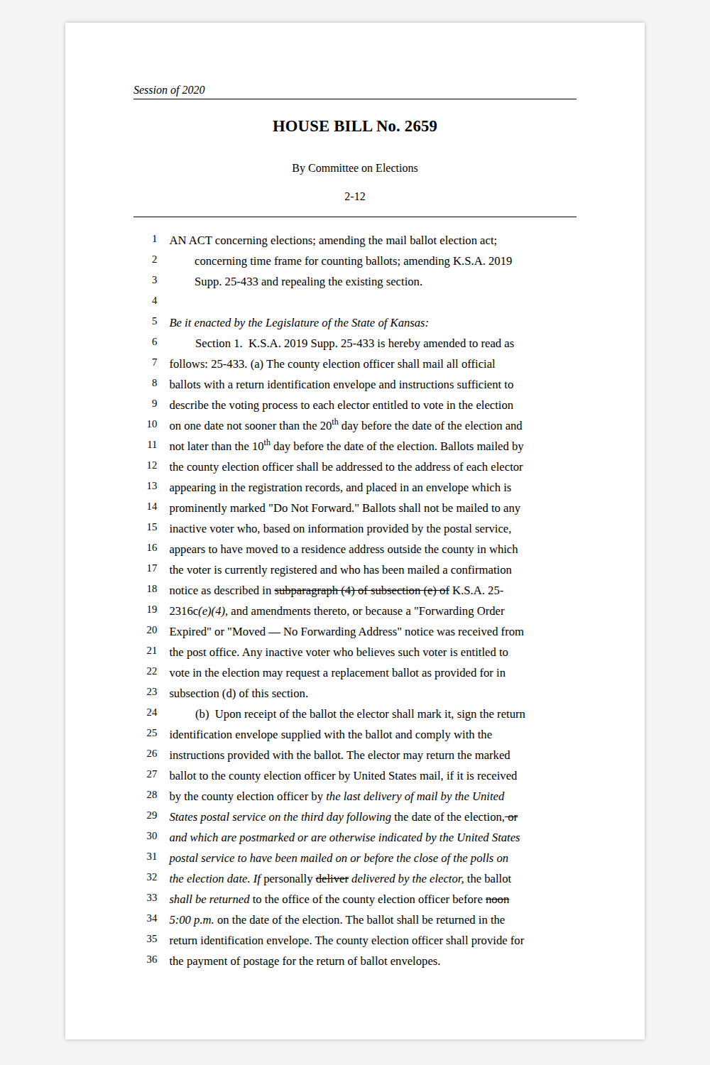Session of 2020
HOUSE BILL No. 2659
By Committee on Elections
2-12
| 1 | AN ACT concerning elections; amending the mail ballot election act; |
| 2 | concerning time frame for counting ballots; amending K.S.A. 2019 |
| 3 | Supp. 25-433 and repealing the existing section. |
| 4 | |
| 5 | Be it enacted by the Legislature of the State of Kansas: |
| 6 | Section 1. K.S.A. 2019 Supp. 25-433 is hereby amended to read as |
| 7 | follows: 25-433. (a) The county election officer shall mail all official |
| 8 | ballots with a return identification envelope and instructions sufficient to |
| 9 | describe the voting process to each elector entitled to vote in the election |
| 10 | on one date not sooner than the 20 th day before the date of the election and |
| 11 | not later than the 10 th day before the date of the election. Ballots mailed by |
| 12 | the county election officer shall be addressed to the address of each elector |
| 13 | appearing in the registration records, and placed in an envelope which is |
| 14 | prominently marked "Do Not Forward." Ballots shall not be mailed to any |
| 15 | inactive voter who, based on information provided by the postal service, |
| 16 | appears to have moved to a residence address outside the county in which |
| 17 | the voter is currently registered and who has been mailed a confirmation |
| 18 | notice as described in subparagraph (4) of subsection (e) of K.S.A. 25- |
| 19 | 2316c (e)(4) , and amendments thereto, or because a "Forwarding Order |
| 20 | Expired" or "Moved — No Forwarding Address" notice was received from |
| 21 | the post office. Any inactive voter who believes such voter is entitled to |
| 22 | vote in the election may request a replacement ballot as provided for in |
| 23 | subsection (d) of this section. |
| 24 | (b) Upon receipt of the ballot the elector shall mark it, sign the return |
| 25 | identification envelope supplied with the ballot and comply with the |
| 26 | instructions provided with the ballot. The elector may return the marked |
| 27 | ballot to the county election officer by United States mail, if it is received |
| 28 | by the county election officer by the last delivery of mail by the United |
| 29 | States postal service on the third day following the date of the election, or |
| 30 | and which are postmarked or are otherwise indicated by the United States |
| 31 | postal service to have been mailed on or before the close of the polls on |
| 32 | the election date. If personally deliver delivered by the elector, the ballot |
| 33 | shall be returned to the office of the county election officer before noon |
| 34 | 5:00 p.m. on the date of the election. The ballot shall be returned in the |
| 35 | return identification envelope. The county election officer shall provide for |
| 36 | the payment of postage for the return of ballot envelopes. |